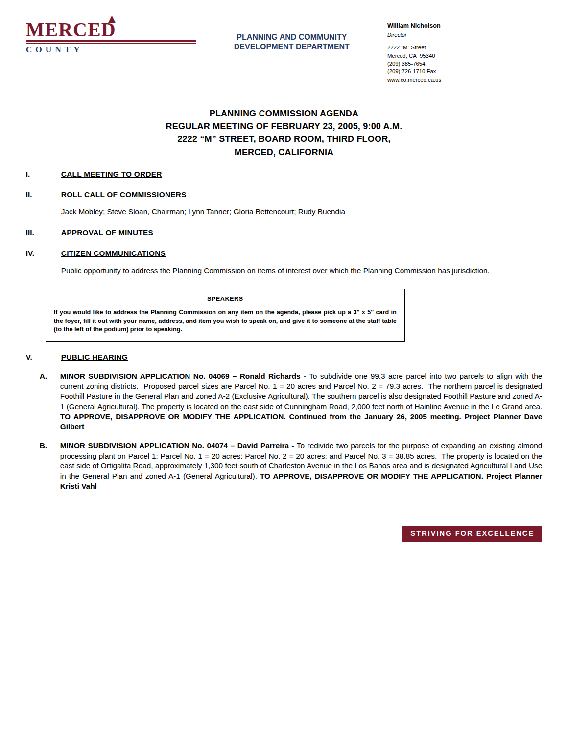MERCED▲
COUNTY
PLANNING AND COMMUNITY
DEVELOPMENT DEPARTMENT
William Nicholson
Director
2222 “M” Street
Merced, CA 95340
(209) 385-7654
(209) 726-1710 Fax
www.co.merced.ca.us
PLANNING COMMISSION AGENDA
REGULAR MEETING OF FEBRUARY 23, 2005, 9:00 A.M.
2222 “M” STREET, BOARD ROOM, THIRD FLOOR,
MERCED, CALIFORNIA
I.
CALL MEETING TO ORDER
II.
ROLL CALL OF COMMISSIONERS
Jack Mobley; Steve Sloan, Chairman; Lynn Tanner; Gloria Bettencourt; Rudy Buendia
III.
APPROVAL OF MINUTES
IV.
CITIZEN COMMUNICATIONS
Public opportunity to address the Planning Commission on items of interest over which the Planning Commission has jurisdiction.
SPEAKERS
If you would like to address the Planning Commission on any item on the agenda, please pick up a 3" x 5" card in the foyer, fill it out with your name, address, and item you wish to speak on, and give it to someone at the staff table (to the left of the podium) prior to speaking.
V.
PUBLIC HEARING
A.
MINOR SUBDIVISION APPLICATION No. 04069 – Ronald Richards - To subdivide one 99.3 acre parcel into two parcels to align with the current zoning districts. Proposed parcel sizes are Parcel No. 1 = 20 acres and Parcel No. 2 = 79.3 acres. The northern parcel is designated Foothill Pasture in the General Plan and zoned A-2 (Exclusive Agricultural). The southern parcel is also designated Foothill Pasture and zoned A-1 (General Agricultural). The property is located on the east side of Cunningham Road, 2,000 feet north of Hainline Avenue in the Le Grand area. TO APPROVE, DISAPPROVE OR MODIFY THE APPLICATION. Continued from the January 26, 2005 meeting. Project Planner Dave Gilbert
B.
MINOR SUBDIVISION APPLICATION No. 04074 – David Parreira - To redivide two parcels for the purpose of expanding an existing almond processing plant on Parcel 1: Parcel No. 1 = 20 acres; Parcel No. 2 = 20 acres; and Parcel No. 3 = 38.85 acres. The property is located on the east side of Ortigalita Road, approximately 1,300 feet south of Charleston Avenue in the Los Banos area and is designated Agricultural Land Use in the General Plan and zoned A-1 (General Agricultural). TO APPROVE, DISAPPROVE OR MODIFY THE APPLICATION. Project Planner Kristi Vahl
STRIVING FOR EXCELLENCE